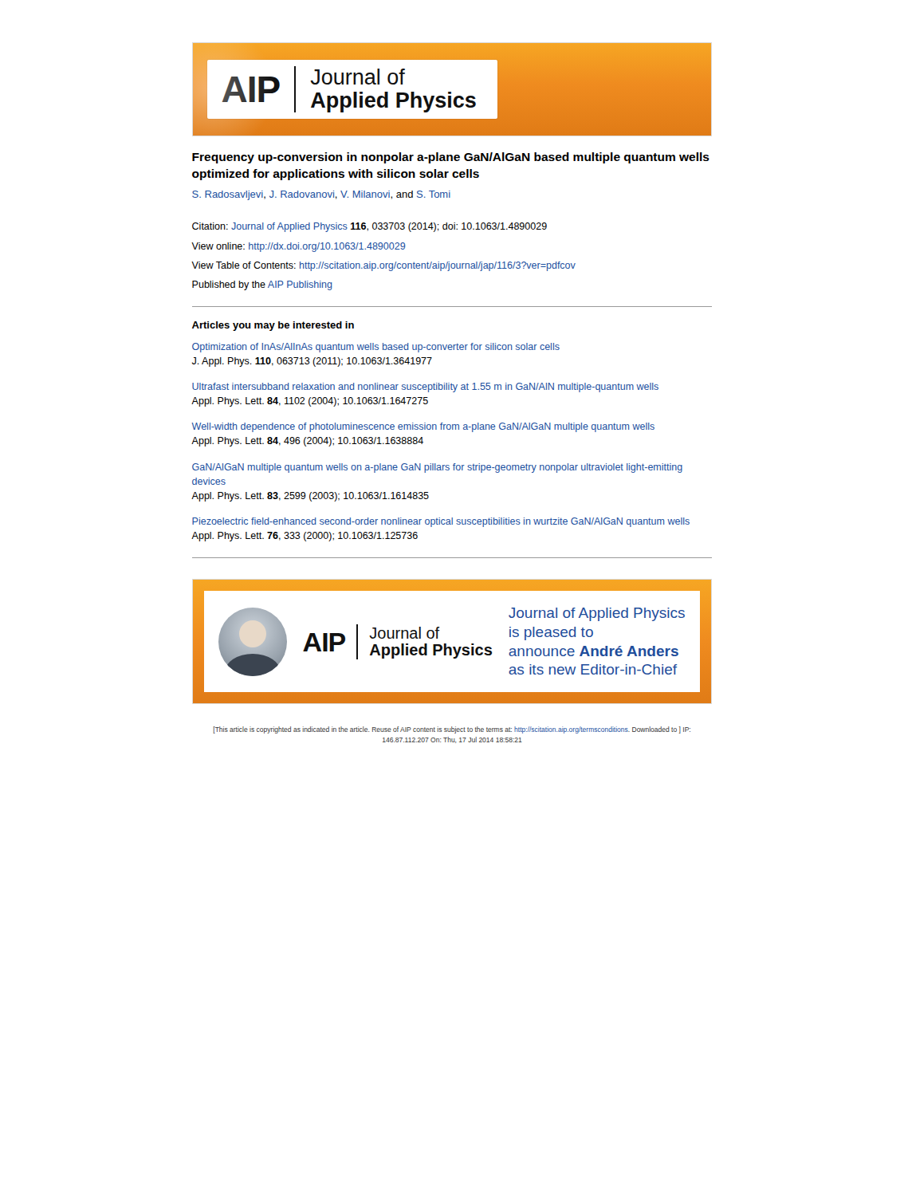AIP
Journal of
Applied Physics
Frequency up-conversion in nonpolar a-plane GaN/AlGaN based multiple quantum wells optimized for applications with silicon solar cells
S. Radosavljevi, J. Radovanovi, V. Milanovi, and S. Tomi
Citation: Journal of Applied Physics 116, 033703 (2014); doi: 10.1063/1.4890029
View online: http://dx.doi.org/10.1063/1.4890029
View Table of Contents: http://scitation.aip.org/content/aip/journal/jap/116/3?ver=pdfcov
Published by the AIP Publishing
Articles you may be interested in
Optimization of InAs/AlInAs quantum wells based up-converter for silicon solar cells J. Appl. Phys. 110, 063713 (2011); 10.1063/1.3641977
Ultrafast intersubband relaxation and nonlinear susceptibility at 1.55 m in GaN/AlN multiple-quantum wells Appl. Phys. Lett. 84, 1102 (2004); 10.1063/1.1647275
Well-width dependence of photoluminescence emission from a-plane GaN/AlGaN multiple quantum wells Appl. Phys. Lett. 84, 496 (2004); 10.1063/1.1638884
GaN/AlGaN multiple quantum wells on a-plane GaN pillars for stripe-geometry nonpolar ultraviolet light-emitting devices Appl. Phys. Lett. 83, 2599 (2003); 10.1063/1.1614835
Piezoelectric field-enhanced second-order nonlinear optical susceptibilities in wurtzite GaN/AlGaN quantum wells Appl. Phys. Lett. 76, 333 (2000); 10.1063/1.125736
AIP
Journal of
Applied Physics
Journal of Applied Physics is pleased to
announce André Anders as its new Editor-in-Chief
[This article is copyrighted as indicated in the article. Reuse of AIP content is subject to the terms at: http://scitation.aip.org/termsconditions. Downloaded to ] IP:
146.87.112.207 On: Thu, 17 Jul 2014 18:58:21